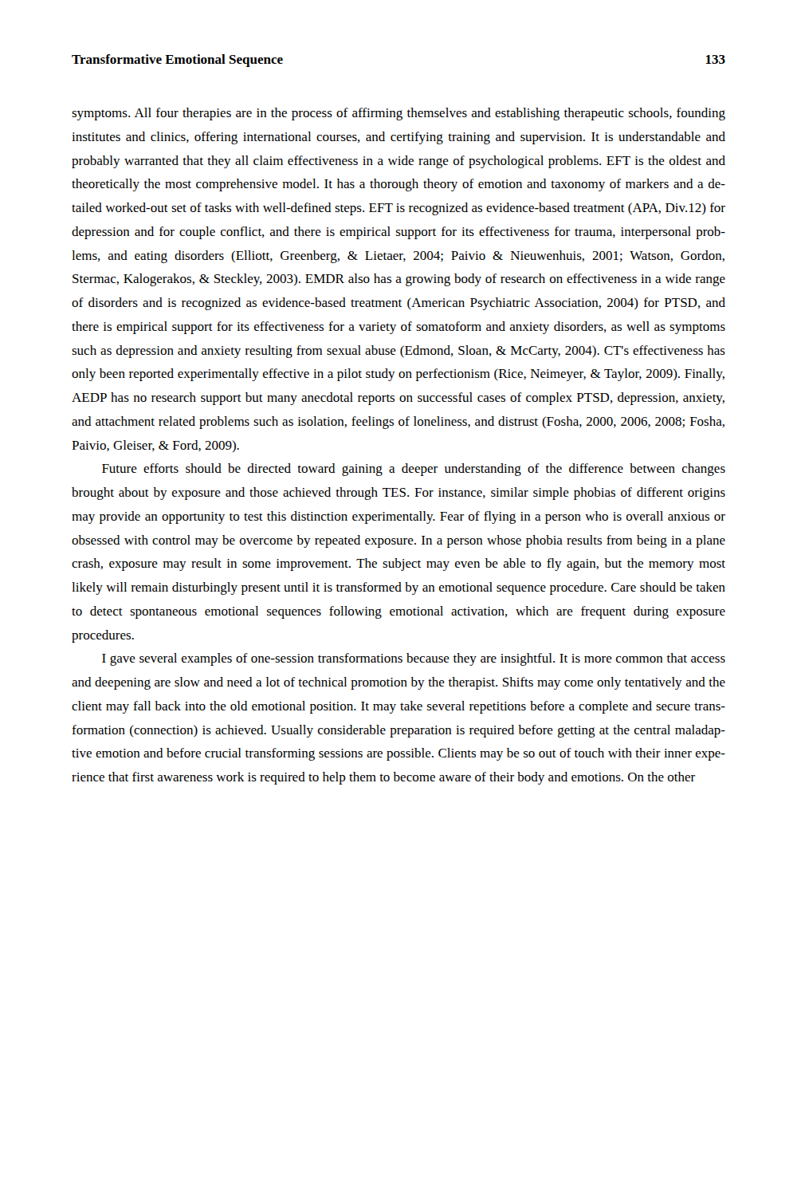Transformative Emotional Sequence 133
symptoms. All four therapies are in the process of affirming themselves and establishing therapeutic schools, founding institutes and clinics, offering international courses, and certifying training and supervision. It is understandable and probably warranted that they all claim effectiveness in a wide range of psychological problems. EFT is the oldest and theoretically the most comprehensive model. It has a thorough theory of emotion and taxonomy of markers and a detailed worked-out set of tasks with well-defined steps. EFT is recognized as evidence-based treatment (APA, Div.12) for depression and for couple conflict, and there is empirical support for its effectiveness for trauma, interpersonal problems, and eating disorders (Elliott, Greenberg, & Lietaer, 2004; Paivio & Nieuwenhuis, 2001; Watson, Gordon, Stermac, Kalogerakos, & Steckley, 2003). EMDR also has a growing body of research on effectiveness in a wide range of disorders and is recognized as evidence-based treatment (American Psychiatric Association, 2004) for PTSD, and there is empirical support for its effectiveness for a variety of somatoform and anxiety disorders, as well as symptoms such as depression and anxiety resulting from sexual abuse (Edmond, Sloan, & McCarty, 2004). CT's effectiveness has only been reported experimentally effective in a pilot study on perfectionism (Rice, Neimeyer, & Taylor, 2009). Finally, AEDP has no research support but many anecdotal reports on successful cases of complex PTSD, depression, anxiety, and attachment related problems such as isolation, feelings of loneliness, and distrust (Fosha, 2000, 2006, 2008; Fosha, Paivio, Gleiser, & Ford, 2009).
Future efforts should be directed toward gaining a deeper understanding of the difference between changes brought about by exposure and those achieved through TES. For instance, similar simple phobias of different origins may provide an opportunity to test this distinction experimentally. Fear of flying in a person who is overall anxious or obsessed with control may be overcome by repeated exposure. In a person whose phobia results from being in a plane crash, exposure may result in some improvement. The subject may even be able to fly again, but the memory most likely will remain disturbingly present until it is transformed by an emotional sequence procedure. Care should be taken to detect spontaneous emotional sequences following emotional activation, which are frequent during exposure procedures.
I gave several examples of one-session transformations because they are insightful. It is more common that access and deepening are slow and need a lot of technical promotion by the therapist. Shifts may come only tentatively and the client may fall back into the old emotional position. It may take several repetitions before a complete and secure transformation (connection) is achieved. Usually considerable preparation is required before getting at the central maladaptive emotion and before crucial transforming sessions are possible. Clients may be so out of touch with their inner experience that first awareness work is required to help them to become aware of their body and emotions. On the other